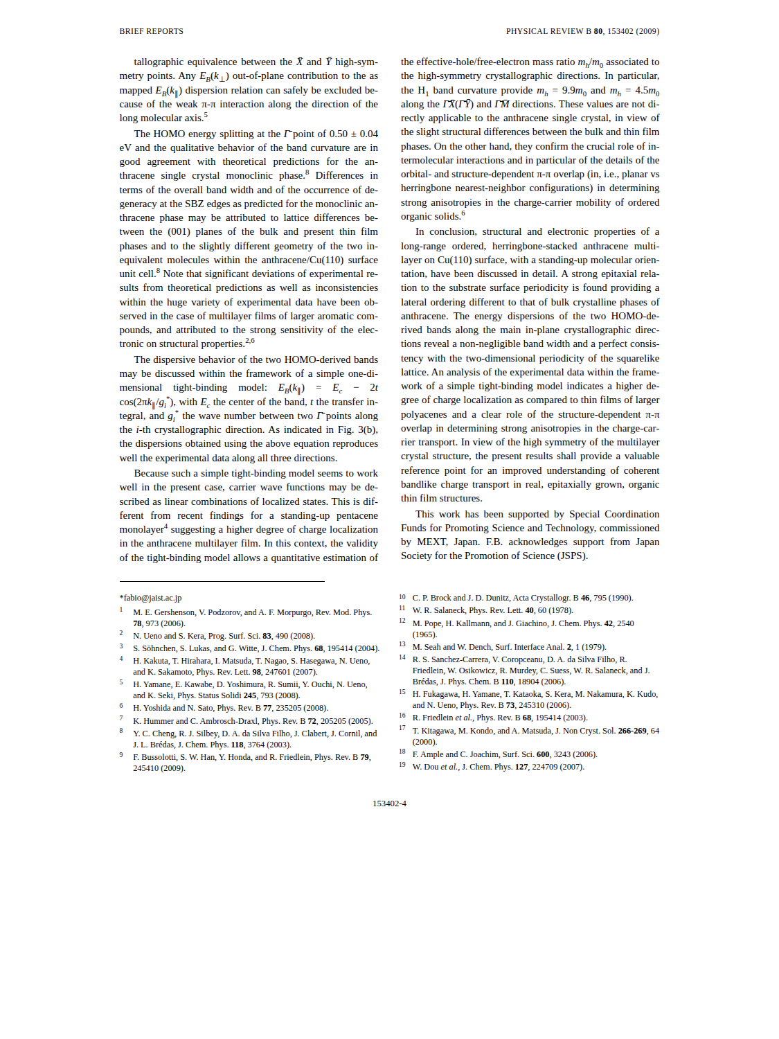Brief Reports
Physical Review B 80, 153402 (2009)
tallographic equivalence between the X̄ and Ȳ high-symmetry points. Any EB(k⊥) out-of-plane contribution to the as mapped EB(k∥) dispersion relation can safely be excluded because of the weak π-π interaction along the direction of the long molecular axis.5
The HOMO energy splitting at the Γ̄ point of 0.50 ± 0.04 eV and the qualitative behavior of the band curvature are in good agreement with theoretical predictions for the anthracene single crystal monoclinic phase.8 Differences in terms of the overall band width and of the occurrence of degeneracy at the SBZ edges as predicted for the monoclinic anthracene phase may be attributed to lattice differences between the (001) planes of the bulk and present thin film phases and to the slightly different geometry of the two inequivalent molecules within the anthracene/Cu(110) surface unit cell.8 Note that significant deviations of experimental results from theoretical predictions as well as inconsistencies within the huge variety of experimental data have been observed in the case of multilayer films of larger aromatic compounds, and attributed to the strong sensitivity of the electronic on structural properties.2,6
The dispersive behavior of the two HOMO-derived bands may be discussed within the framework of a simple one-dimensional tight-binding model: EB(k∥) = Ec − 2t cos(2πk∥/gi*), with Ec the center of the band, t the transfer integral, and gi* the wave number between two Γ̄ points along the i-th crystallographic direction. As indicated in Fig. 3(b), the dispersions obtained using the above equation reproduces well the experimental data along all three directions.
Because such a simple tight-binding model seems to work well in the present case, carrier wave functions may be described as linear combinations of localized states. This is different from recent findings for a standing-up pentacene monolayer4 suggesting a higher degree of charge localization in the anthracene multilayer film. In this context, the validity of the tight-binding model allows a quantitative estimation of the effective-hole/free-electron mass ratio mh/m0 associated to the high-symmetry crystallographic directions. In particular, the H1 band curvature provide mh = 9.9m0 and mh = 4.5m0 along the Γ̄X̄(Γ̄Ȳ) and Γ̄M̄ directions. These values are not directly applicable to the anthracene single crystal, in view of the slight structural differences between the bulk and thin film phases. On the other hand, they confirm the crucial role of intermolecular interactions and in particular of the details of the orbital- and structure-dependent π-π overlap (in, i.e., planar vs herringbone nearest-neighbor configurations) in determining strong anisotropies in the charge-carrier mobility of ordered organic solids.6
In conclusion, structural and electronic properties of a long-range ordered, herringbone-stacked anthracene multilayer on Cu(110) surface, with a standing-up molecular orientation, have been discussed in detail. A strong epitaxial relation to the substrate surface periodicity is found providing a lateral ordering different to that of bulk crystalline phases of anthracene. The energy dispersions of the two HOMO-derived bands along the main in-plane crystallographic directions reveal a non-negligible band width and a perfect consistency with the two-dimensional periodicity of the squarelike lattice. An analysis of the experimental data within the framework of a simple tight-binding model indicates a higher degree of charge localization as compared to thin films of larger polyacenes and a clear role of the structure-dependent π-π overlap in determining strong anisotropies in the charge-carrier transport. In view of the high symmetry of the multilayer crystal structure, the present results shall provide a valuable reference point for an improved understanding of coherent bandlike charge transport in real, epitaxially grown, organic thin film structures.
This work has been supported by Special Coordination Funds for Promoting Science and Technology, commissioned by MEXT, Japan. F.B. acknowledges support from Japan Society for the Promotion of Science (JSPS).
*fabio@jaist.ac.jp
M. E. Gershenson, V. Podzorov, and A. F. Morpurgo, Rev. Mod. Phys. 78, 973 (2006).
N. Ueno and S. Kera, Prog. Surf. Sci. 83, 490 (2008).
S. Söhnchen, S. Lukas, and G. Witte, J. Chem. Phys. 68, 195414 (2004).
H. Kakuta, T. Hirahara, I. Matsuda, T. Nagao, S. Hasegawa, N. Ueno, and K. Sakamoto, Phys. Rev. Lett. 98, 247601 (2007).
H. Yamane, E. Kawabe, D. Yoshimura, R. Sumii, Y. Ouchi, N. Ueno, and K. Seki, Phys. Status Solidi 245, 793 (2008).
H. Yoshida and N. Sato, Phys. Rev. B 77, 235205 (2008).
K. Hummer and C. Ambrosch-Draxl, Phys. Rev. B 72, 205205 (2005).
Y. C. Cheng, R. J. Silbey, D. A. da Silva Filho, J. Clabert, J. Cornil, and J. L. Brédas, J. Chem. Phys. 118, 3764 (2003).
F. Bussolotti, S. W. Han, Y. Honda, and R. Friedlein, Phys. Rev. B 79, 245410 (2009).
C. P. Brock and J. D. Dunitz, Acta Crystallogr. B 46, 795 (1990).
W. R. Salaneck, Phys. Rev. Lett. 40, 60 (1978).
M. Pope, H. Kallmann, and J. Giachino, J. Chem. Phys. 42, 2540 (1965).
M. Seah and W. Dench, Surf. Interface Anal. 2, 1 (1979).
R. S. Sanchez-Carrera, V. Coropceanu, D. A. da Silva Filho, R. Friedlein, W. Osikowicz, R. Murdey, C. Suess, W. R. Salaneck, and J. Brédas, J. Phys. Chem. B 110, 18904 (2006).
H. Fukagawa, H. Yamane, T. Kataoka, S. Kera, M. Nakamura, K. Kudo, and N. Ueno, Phys. Rev. B 73, 245310 (2006).
R. Friedlein et al., Phys. Rev. B 68, 195414 (2003).
T. Kitagawa, M. Kondo, and A. Matsuda, J. Non Cryst. Sol. 266-269, 64 (2000).
F. Ample and C. Joachim, Surf. Sci. 600, 3243 (2006).
W. Dou et al., J. Chem. Phys. 127, 224709 (2007).
153402-4